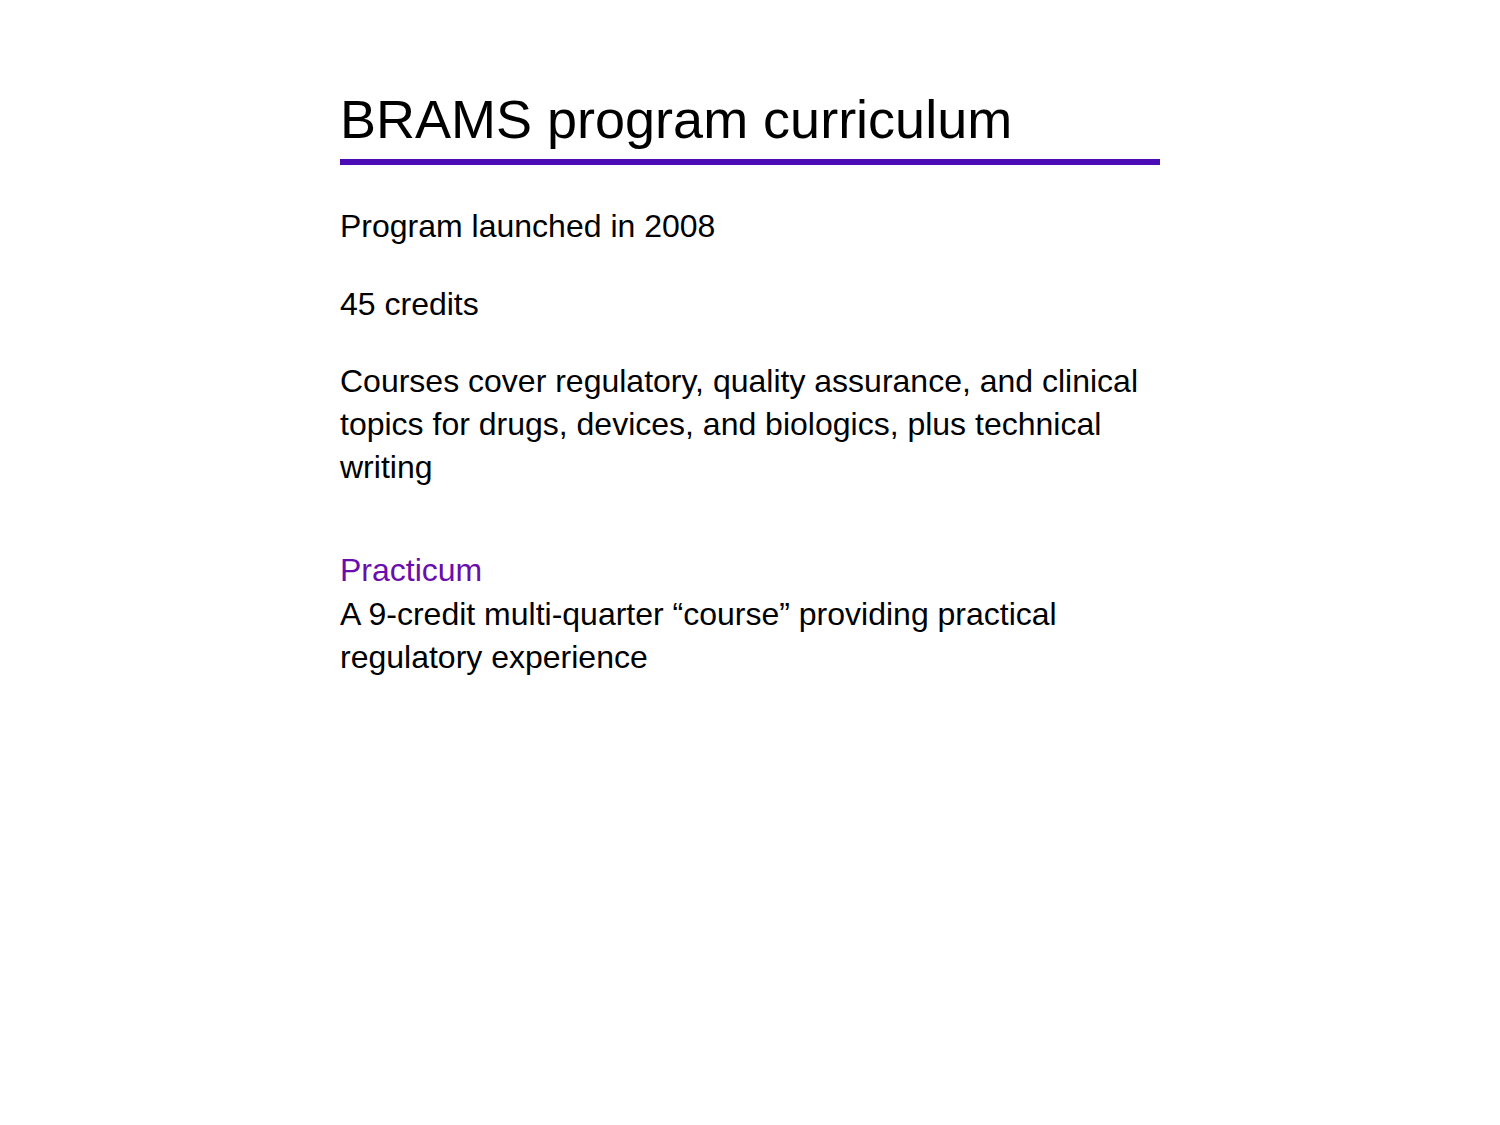BRAMS program curriculum
Program launched in 2008
45 credits
Courses cover regulatory, quality assurance, and clinical topics for drugs, devices, and biologics, plus technical writing
Practicum
A 9-credit multi-quarter “course” providing practical regulatory experience